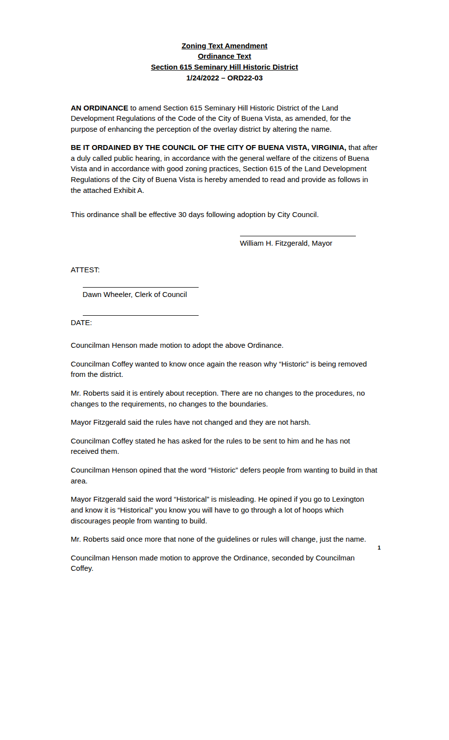Zoning Text Amendment Ordinance Text Section 615 Seminary Hill Historic District 1/24/2022 – ORD22-03
AN ORDINANCE to amend Section 615 Seminary Hill Historic District of the Land Development Regulations of the Code of the City of Buena Vista, as amended, for the purpose of enhancing the perception of the overlay district by altering the name.
BE IT ORDAINED BY THE COUNCIL OF THE CITY OF BUENA VISTA, VIRGINIA, that after a duly called public hearing, in accordance with the general welfare of the citizens of Buena Vista and in accordance with good zoning practices, Section 615 of the Land Development Regulations of the City of Buena Vista is hereby amended to read and provide as follows in the attached Exhibit A.
This ordinance shall be effective 30 days following adoption by City Council.
William H. Fitzgerald, Mayor
ATTEST:
Dawn Wheeler, Clerk of Council
DATE:
Councilman Henson made motion to adopt the above Ordinance.
Councilman Coffey wanted to know once again the reason why “Historic” is being removed from the district.
Mr. Roberts said it is entirely about reception. There are no changes to the procedures, no changes to the requirements, no changes to the boundaries.
Mayor Fitzgerald said the rules have not changed and they are not harsh.
Councilman Coffey stated he has asked for the rules to be sent to him and he has not received them.
Councilman Henson opined that the word “Historic” defers people from wanting to build in that area.
Mayor Fitzgerald said the word “Historical” is misleading. He opined if you go to Lexington and know it is “Historical” you know you will have to go through a lot of hoops which discourages people from wanting to build.
Mr. Roberts said once more that none of the guidelines or rules will change, just the name.
Councilman Henson made motion to approve the Ordinance, seconded by Councilman Coffey.
1